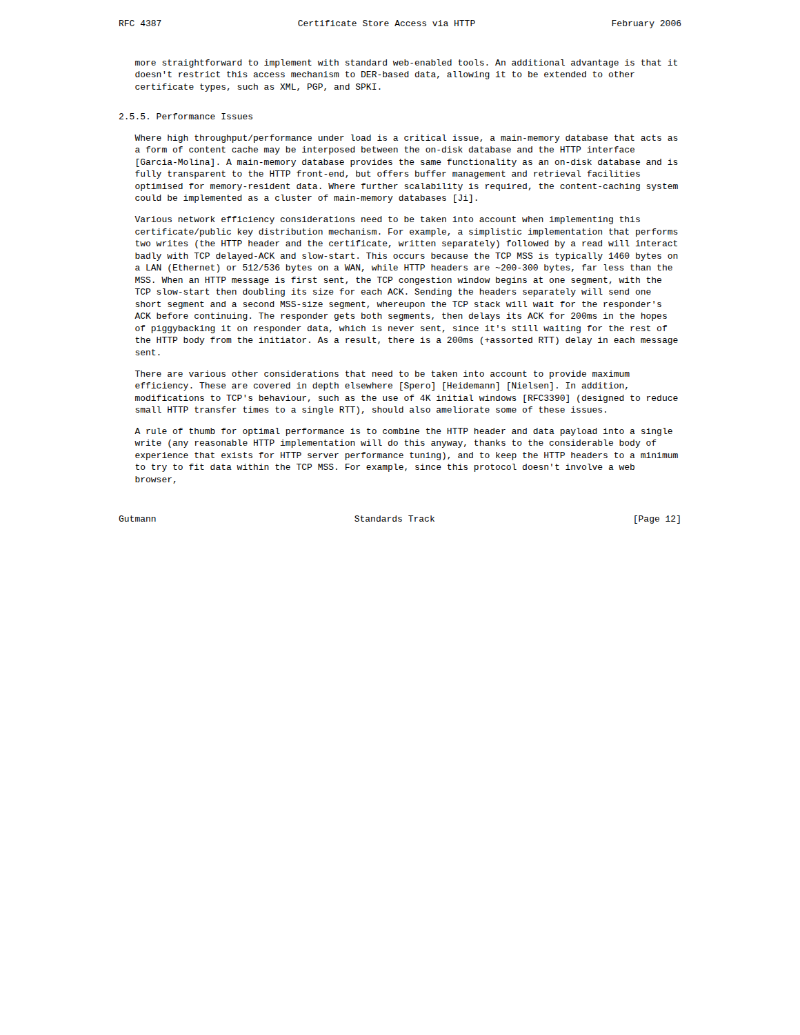RFC 4387 Certificate Store Access via HTTP February 2006
more straightforward to implement with standard web-enabled tools. An additional advantage is that it doesn't restrict this access mechanism to DER-based data, allowing it to be extended to other certificate types, such as XML, PGP, and SPKI.
2.5.5. Performance Issues
Where high throughput/performance under load is a critical issue, a main-memory database that acts as a form of content cache may be interposed between the on-disk database and the HTTP interface [Garcia-Molina]. A main-memory database provides the same functionality as an on-disk database and is fully transparent to the HTTP front-end, but offers buffer management and retrieval facilities optimised for memory-resident data. Where further scalability is required, the content-caching system could be implemented as a cluster of main-memory databases [Ji].
Various network efficiency considerations need to be taken into account when implementing this certificate/public key distribution mechanism. For example, a simplistic implementation that performs two writes (the HTTP header and the certificate, written separately) followed by a read will interact badly with TCP delayed-ACK and slow-start. This occurs because the TCP MSS is typically 1460 bytes on a LAN (Ethernet) or 512/536 bytes on a WAN, while HTTP headers are ~200-300 bytes, far less than the MSS. When an HTTP message is first sent, the TCP congestion window begins at one segment, with the TCP slow-start then doubling its size for each ACK. Sending the headers separately will send one short segment and a second MSS-size segment, whereupon the TCP stack will wait for the responder's ACK before continuing. The responder gets both segments, then delays its ACK for 200ms in the hopes of piggybacking it on responder data, which is never sent, since it's still waiting for the rest of the HTTP body from the initiator. As a result, there is a 200ms (+assorted RTT) delay in each message sent.
There are various other considerations that need to be taken into account to provide maximum efficiency. These are covered in depth elsewhere [Spero] [Heidemann] [Nielsen]. In addition, modifications to TCP's behaviour, such as the use of 4K initial windows [RFC3390] (designed to reduce small HTTP transfer times to a single RTT), should also ameliorate some of these issues.
A rule of thumb for optimal performance is to combine the HTTP header and data payload into a single write (any reasonable HTTP implementation will do this anyway, thanks to the considerable body of experience that exists for HTTP server performance tuning), and to keep the HTTP headers to a minimum to try to fit data within the TCP MSS. For example, since this protocol doesn't involve a web browser,
Gutmann Standards Track [Page 12]